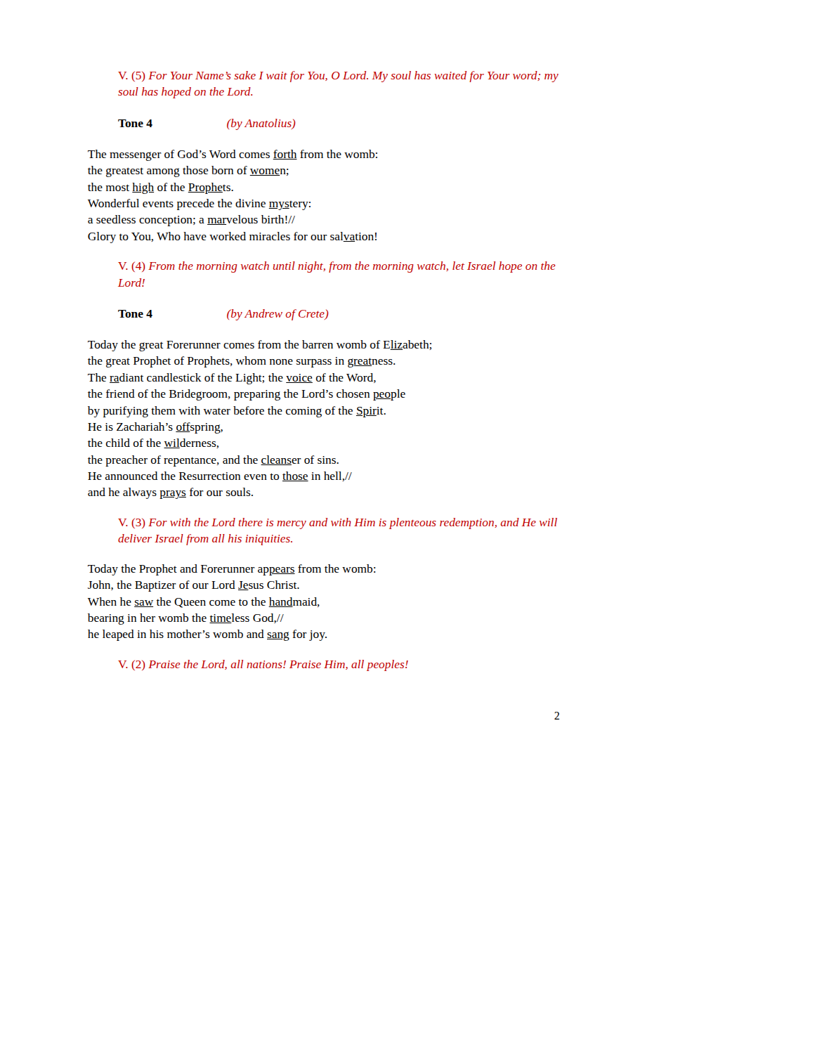V. (5) For Your Name’s sake I wait for You, O Lord. My soul has waited for Your word; my soul has hoped on the Lord.
Tone 4(by Anatolius)
The messenger of God’s Word comes forth from the womb:
the greatest among those born of women;
the most high of the Prophets.
Wonderful events precede the divine mystery:
a seedless conception; a marvelous birth!//
Glory to You, Who have worked miracles for our salvation!
V. (4) From the morning watch until night, from the morning watch, let Israel hope on the Lord!
Tone 4(by Andrew of Crete)
Today the great Forerunner comes from the barren womb of Elizabeth;
the great Prophet of Prophets, whom none surpass in greatness.
The radiant candlestick of the Light; the voice of the Word,
the friend of the Bridegroom, preparing the Lord’s chosen people
by purifying them with water before the coming of the Spirit.
He is Zachariah’s offspring,
the child of the wilderness,
the preacher of repentance, and the cleanser of sins.
He announced the Resurrection even to those in hell,//
and he always prays for our souls.
V. (3) For with the Lord there is mercy and with Him is plenteous redemption, and He will deliver Israel from all his iniquities.
Today the Prophet and Forerunner appears from the womb:
John, the Baptizer of our Lord Jesus Christ.
When he saw the Queen come to the handmaid,
bearing in her womb the timeless God,//
he leaped in his mother’s womb and sang for joy.
V. (2) Praise the Lord, all nations! Praise Him, all peoples!
2